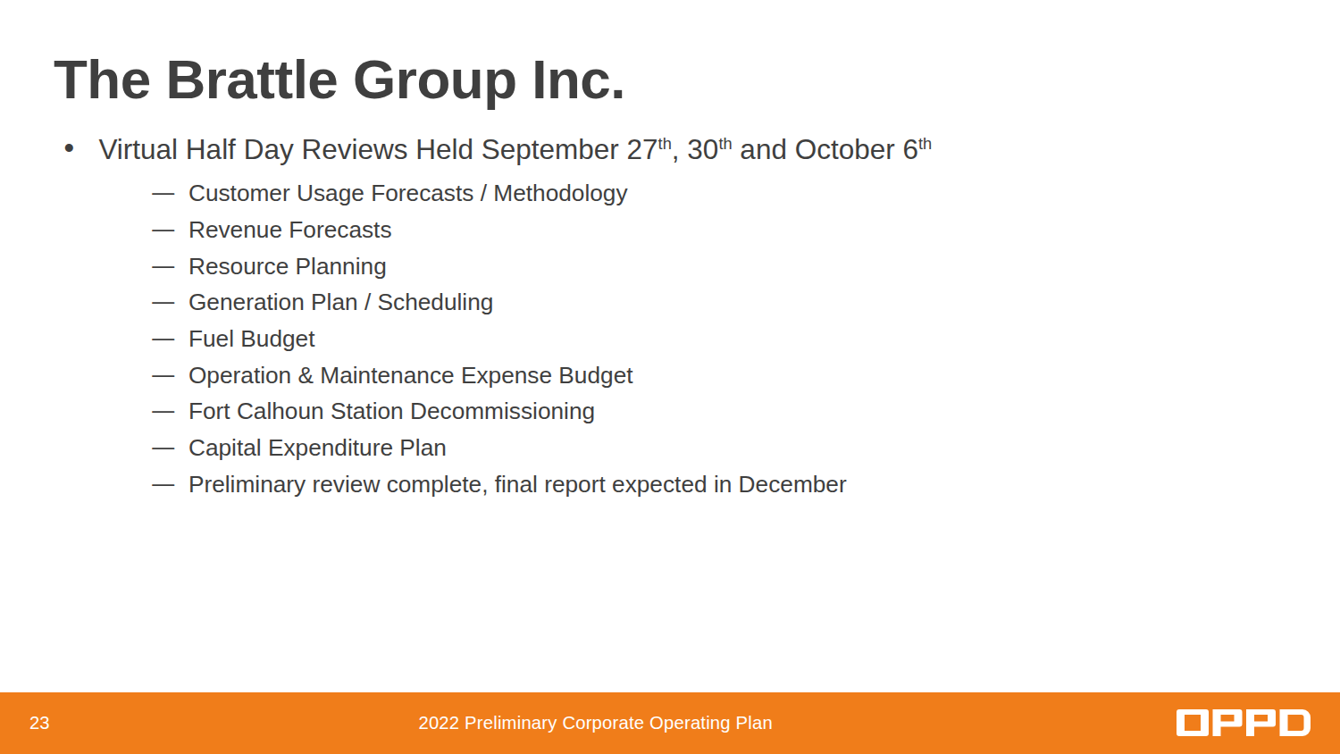The Brattle Group Inc.
Virtual Half Day Reviews Held September 27th, 30th and October 6th
Customer Usage Forecasts / Methodology
Revenue Forecasts
Resource Planning
Generation Plan / Scheduling
Fuel Budget
Operation & Maintenance Expense Budget
Fort Calhoun Station Decommissioning
Capital Expenditure Plan
Preliminary review complete, final report expected in December
23
2022 Preliminary Corporate Operating Plan